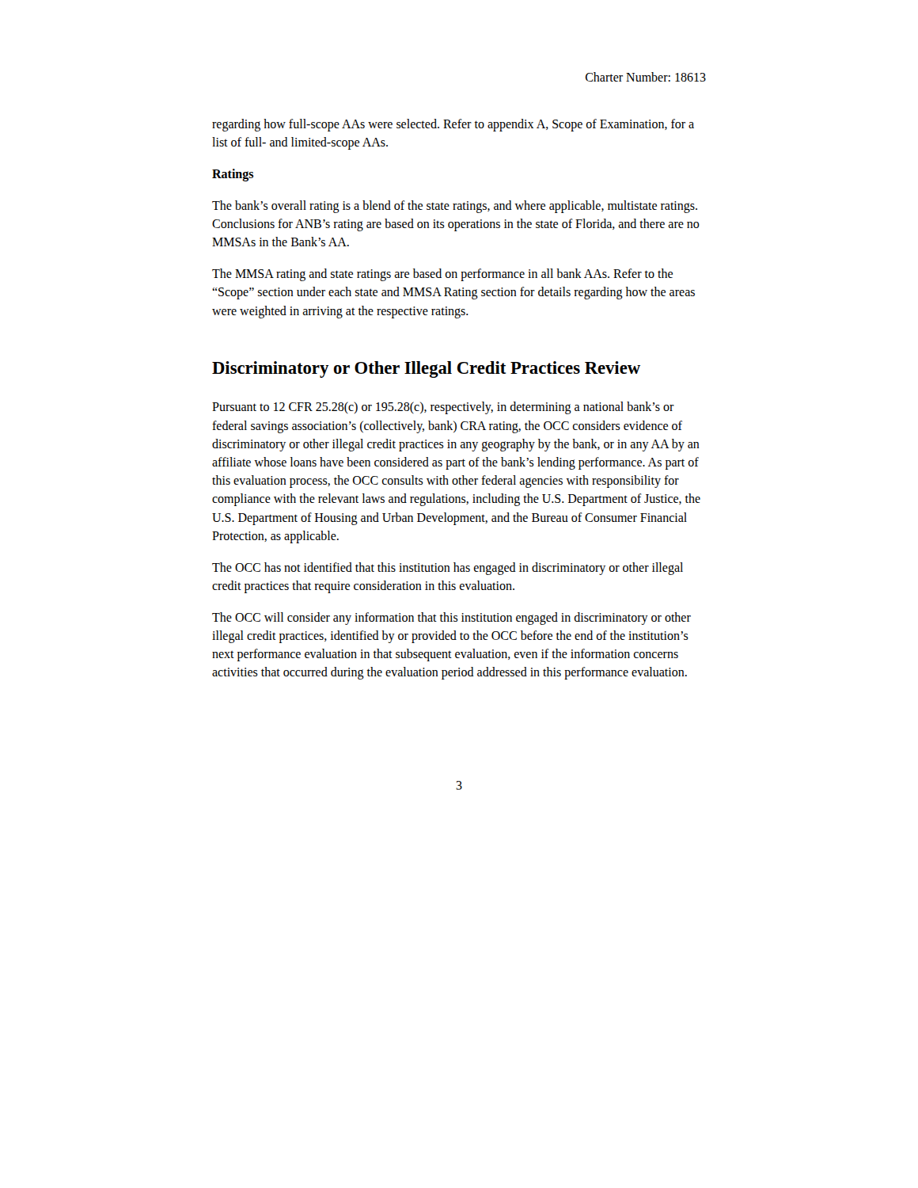Charter Number: 18613
regarding how full-scope AAs were selected. Refer to appendix A, Scope of Examination, for a list of full- and limited-scope AAs.
Ratings
The bank’s overall rating is a blend of the state ratings, and where applicable, multistate ratings. Conclusions for ANB’s rating are based on its operations in the state of Florida, and there are no MMSAs in the Bank’s AA.
The MMSA rating and state ratings are based on performance in all bank AAs. Refer to the “Scope” section under each state and MMSA Rating section for details regarding how the areas were weighted in arriving at the respective ratings.
Discriminatory or Other Illegal Credit Practices Review
Pursuant to 12 CFR 25.28(c) or 195.28(c), respectively, in determining a national bank’s or federal savings association’s (collectively, bank) CRA rating, the OCC considers evidence of discriminatory or other illegal credit practices in any geography by the bank, or in any AA by an affiliate whose loans have been considered as part of the bank’s lending performance. As part of this evaluation process, the OCC consults with other federal agencies with responsibility for compliance with the relevant laws and regulations, including the U.S. Department of Justice, the U.S. Department of Housing and Urban Development, and the Bureau of Consumer Financial Protection, as applicable.
The OCC has not identified that this institution has engaged in discriminatory or other illegal credit practices that require consideration in this evaluation.
The OCC will consider any information that this institution engaged in discriminatory or other illegal credit practices, identified by or provided to the OCC before the end of the institution’s next performance evaluation in that subsequent evaluation, even if the information concerns activities that occurred during the evaluation period addressed in this performance evaluation.
3